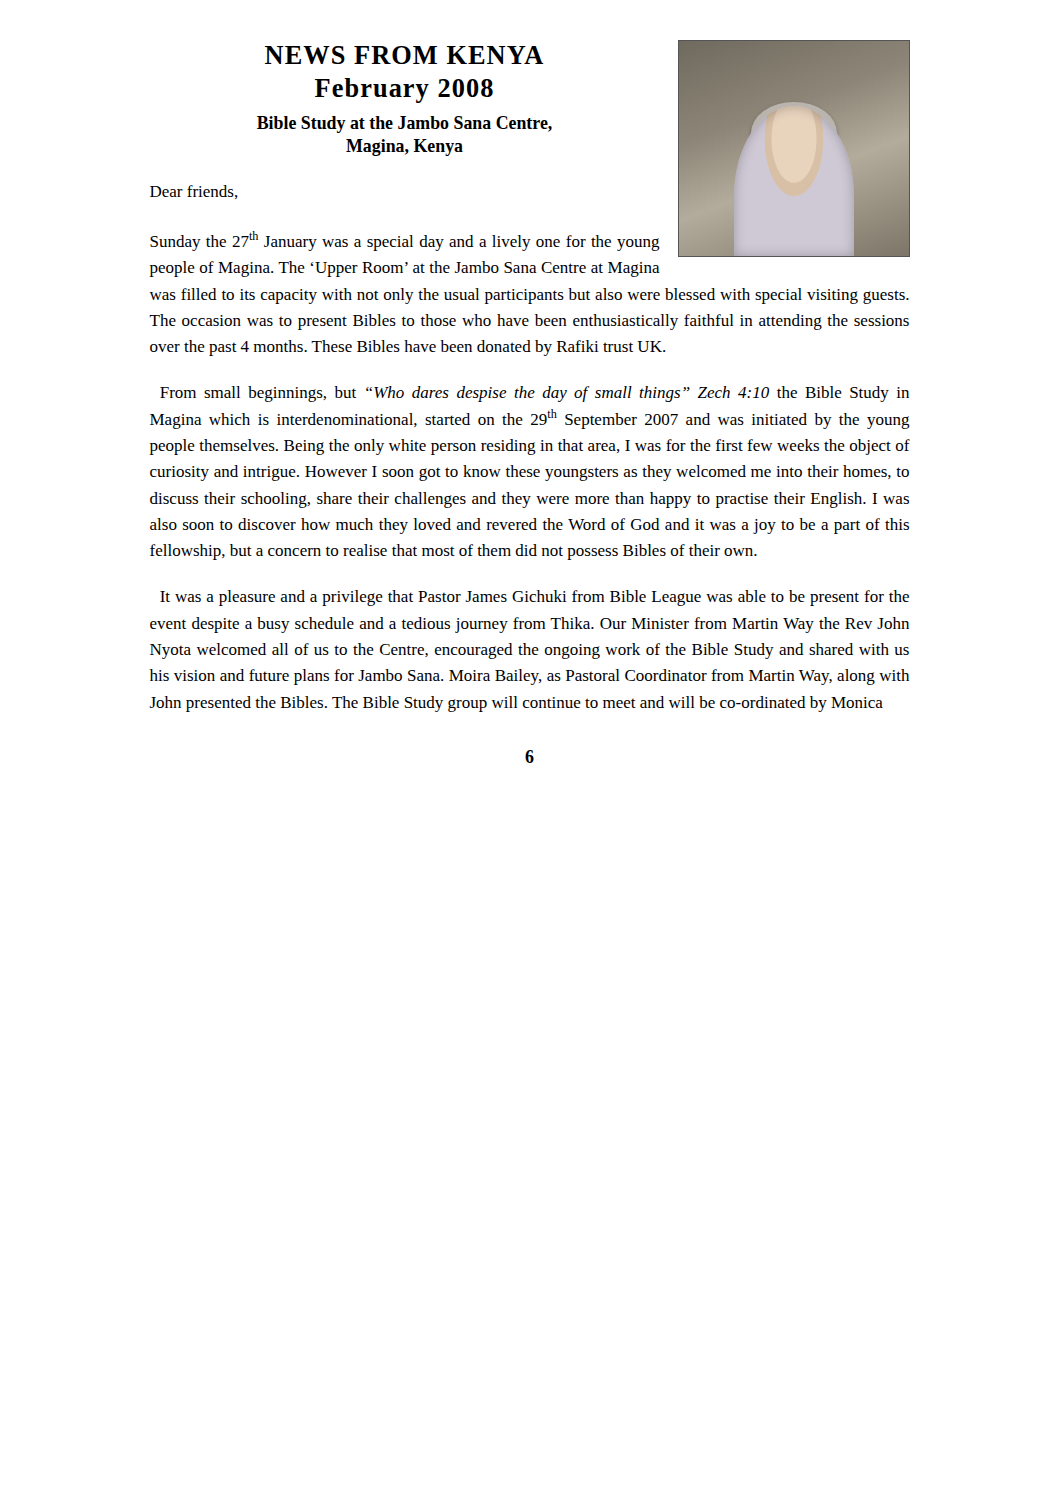NEWS FROM KENYAFebruary 2008
Bible Study at the Jambo Sana Centre,
Magina, Kenya
Dear friends,
Sunday the 27th January was a special day and a lively one for the young people of Magina. The ‘Upper Room’ at the Jambo Sana Centre at Magina was filled to its capacity with not only the usual participants but also were blessed with special visiting guests. The occasion was to present Bibles to those who have been enthusiastically faithful in attending the sessions over the past 4 months. These Bibles have been donated by Rafiki trust UK.
From small beginnings, but “Who dares despise the day of small things” Zech 4:10 the Bible Study in Magina which is interdenominational, started on the 29th September 2007 and was initiated by the young people themselves. Being the only white person residing in that area, I was for the first few weeks the object of curiosity and intrigue. However I soon got to know these youngsters as they welcomed me into their homes, to discuss their schooling, share their challenges and they were more than happy to practise their English. I was also soon to discover how much they loved and revered the Word of God and it was a joy to be a part of this fellowship, but a concern to realise that most of them did not possess Bibles of their own.
It was a pleasure and a privilege that Pastor James Gichuki from Bible League was able to be present for the event despite a busy schedule and a tedious journey from Thika. Our Minister from Martin Way the Rev John Nyota welcomed all of us to the Centre, encouraged the ongoing work of the Bible Study and shared with us his vision and future plans for Jambo Sana. Moira Bailey, as Pastoral Coordinator from Martin Way, along with John presented the Bibles. The Bible Study group will continue to meet and will be co-ordinated by Monica
6